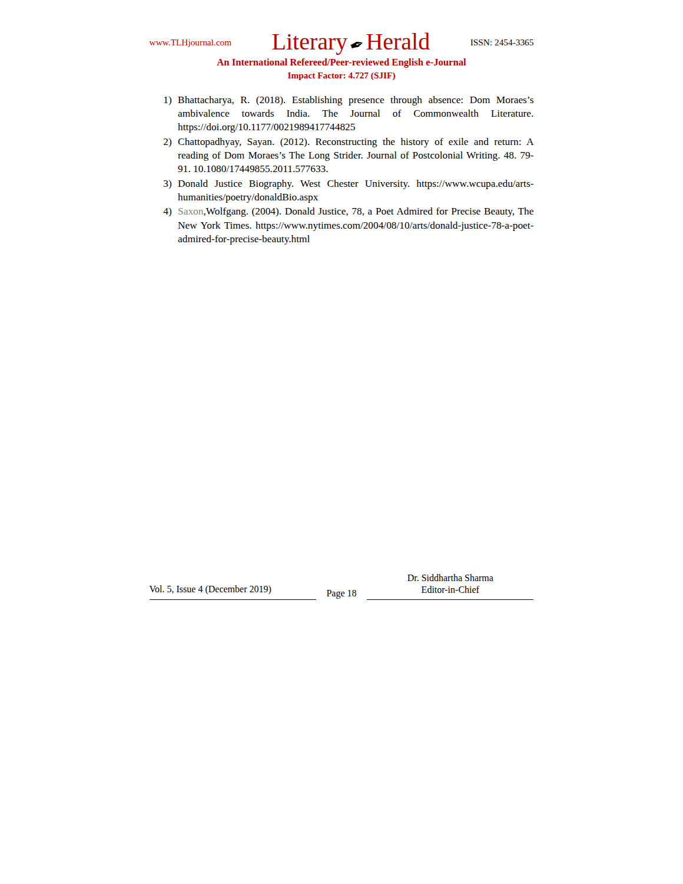www.TLHjournal.com
Literary✒Herald
ISSN: 2454-3365
An International Refereed/Peer-reviewed English e-Journal
Impact Factor: 4.727 (SJIF)
Bhattacharya, R. (2018). Establishing presence through absence: Dom Moraes’s ambivalence towards India. The Journal of Commonwealth Literature. https://doi.org/10.1177/0021989417744825
Chattopadhyay, Sayan. (2012). Reconstructing the history of exile and return: A reading of Dom Moraes’s The Long Strider. Journal of Postcolonial Writing. 48. 79-91. 10.1080/17449855.2011.577633.
Donald Justice Biography. West Chester University. https://www.wcupa.edu/arts-humanities/poetry/donaldBio.aspx
Saxon,Wolfgang. (2004). Donald Justice, 78, a Poet Admired for Precise Beauty, The New York Times. https://www.nytimes.com/2004/08/10/arts/donald-justice-78-a-poet-admired-for-precise-beauty.html
Vol. 5, Issue 4 (December 2019)
Page 18
Dr. Siddhartha Sharma Editor-in-Chief